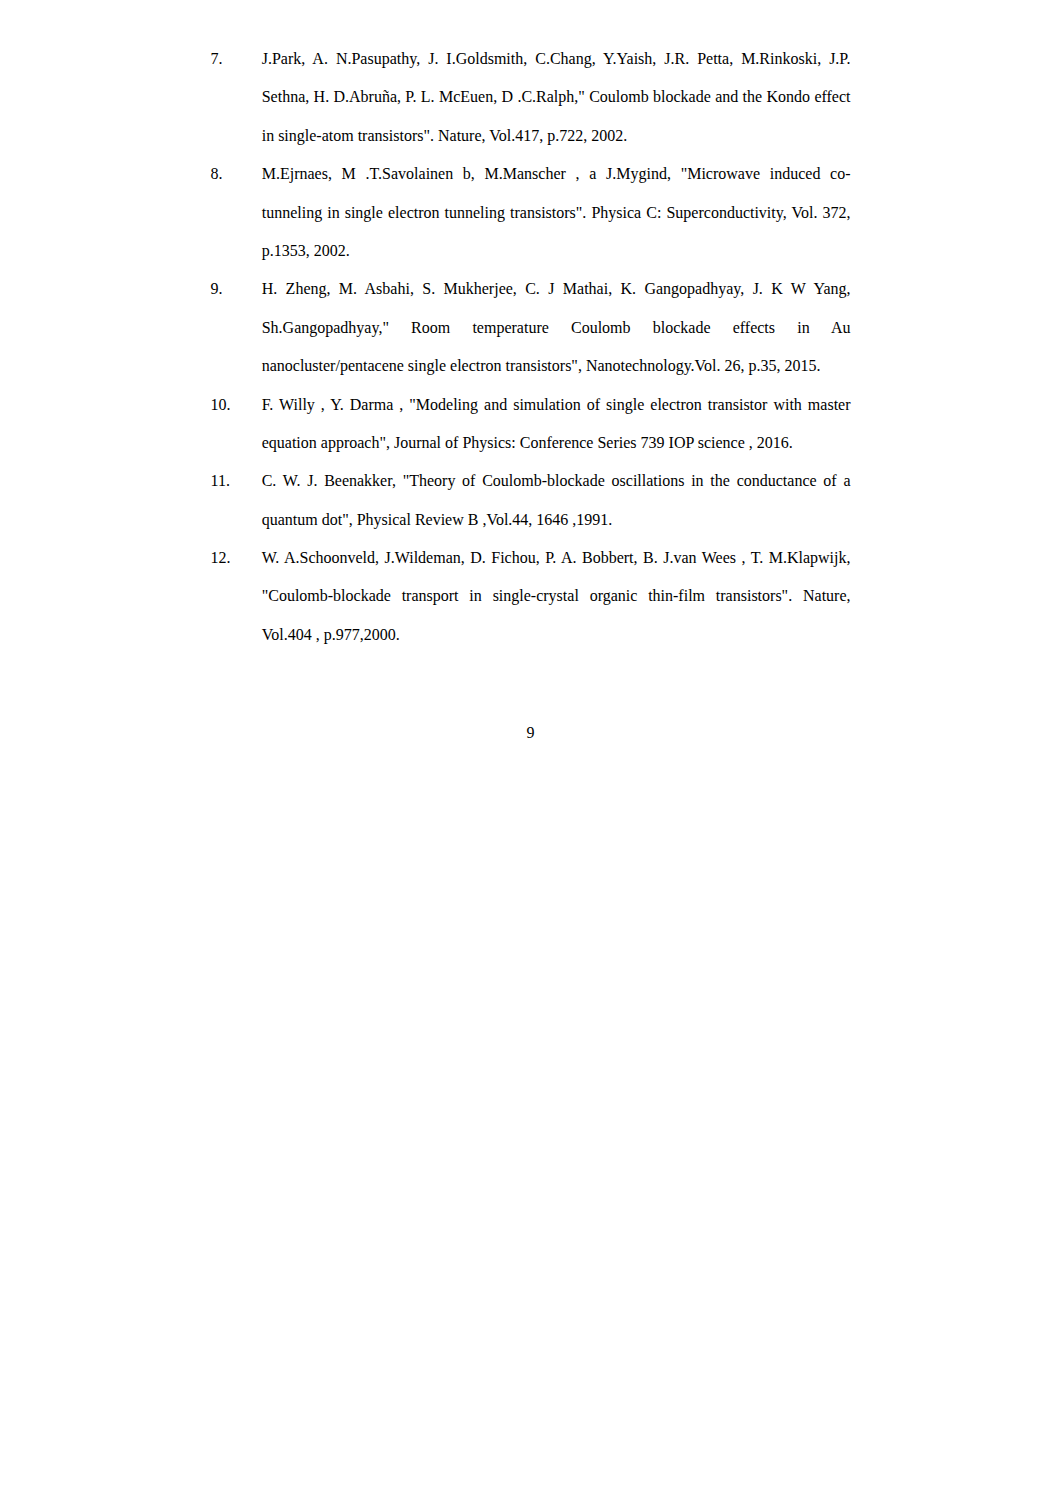J.Park, A. N.Pasupathy, J. I.Goldsmith, C.Chang, Y.Yaish, J.R. Petta, M.Rinkoski, J.P. Sethna, H. D.Abruña, P. L. McEuen, D .C.Ralph," Coulomb blockade and the Kondo effect in single-atom transistors". Nature, Vol.417, p.722, 2002.
M.Ejrnaes, M .T.Savolainen b, M.Manscher , a J.Mygind, "Microwave induced co-tunneling in single electron tunneling transistors". Physica C: Superconductivity, Vol. 372, p.1353, 2002.
H. Zheng, M. Asbahi, S. Mukherjee, C. J Mathai, K. Gangopadhyay, J. K W Yang, Sh.Gangopadhyay," Room temperature Coulomb blockade effects in Au nanocluster/pentacene single electron transistors", Nanotechnology.Vol. 26, p.35, 2015.
F. Willy , Y. Darma , "Modeling and simulation of single electron transistor with master equation approach", Journal of Physics: Conference Series 739 IOP science , 2016.
C. W. J. Beenakker, "Theory of Coulomb-blockade oscillations in the conductance of a quantum dot", Physical Review B ,Vol.44, 1646 ,1991.
W. A.Schoonveld, J.Wildeman, D. Fichou, P. A. Bobbert, B. J.van Wees , T. M.Klapwijk, "Coulomb-blockade transport in single-crystal organic thin-film transistors". Nature, Vol.404 , p.977,2000.
9